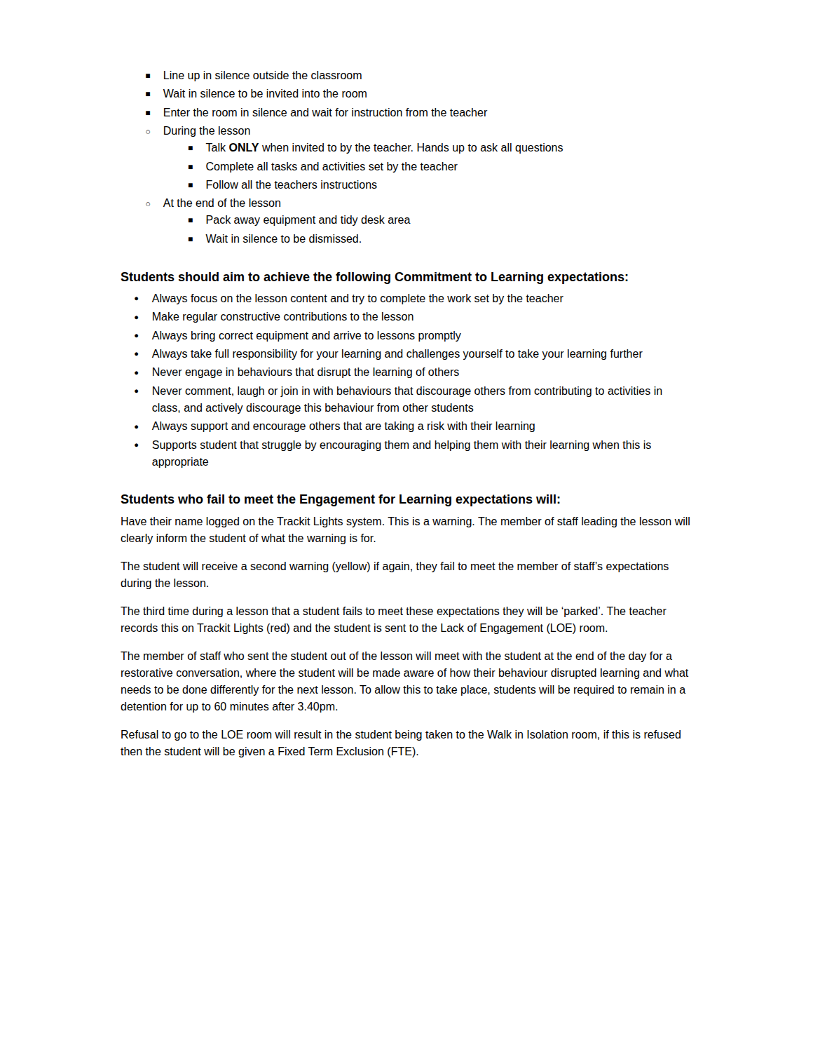Line up in silence outside the classroom
Wait in silence to be invited into the room
Enter the room in silence and wait for instruction from the teacher
During the lesson
Talk ONLY when invited to by the teacher. Hands up to ask all questions
Complete all tasks and activities set by the teacher
Follow all the teachers instructions
At the end of the lesson
Pack away equipment and tidy desk area
Wait in silence to be dismissed.
Students should aim to achieve the following Commitment to Learning expectations:
Always focus on the lesson content and try to complete the work set by the teacher
Make regular constructive contributions to the lesson
Always bring correct equipment and arrive to lessons promptly
Always take full responsibility for your learning and challenges yourself to take your learning further
Never engage in behaviours that disrupt the learning of others
Never comment, laugh or join in with behaviours that discourage others from contributing to activities in class, and actively discourage this behaviour from other students
Always support and encourage others that are taking a risk with their learning
Supports student that struggle by encouraging them and helping them with their learning when this is appropriate
Students who fail to meet the Engagement for Learning expectations will:
Have their name logged on the Trackit Lights system. This is a warning. The member of staff leading the lesson will clearly inform the student of what the warning is for.
The student will receive a second warning (yellow) if again, they fail to meet the member of staff’s expectations during the lesson.
The third time during a lesson that a student fails to meet these expectations they will be ‘parked’. The teacher records this on Trackit Lights (red) and the student is sent to the Lack of Engagement (LOE) room.
The member of staff who sent the student out of the lesson will meet with the student at the end of the day for a restorative conversation, where the student will be made aware of how their behaviour disrupted learning and what needs to be done differently for the next lesson. To allow this to take place, students will be required to remain in a detention for up to 60 minutes after 3.40pm.
Refusal to go to the LOE room will result in the student being taken to the Walk in Isolation room, if this is refused then the student will be given a Fixed Term Exclusion (FTE).